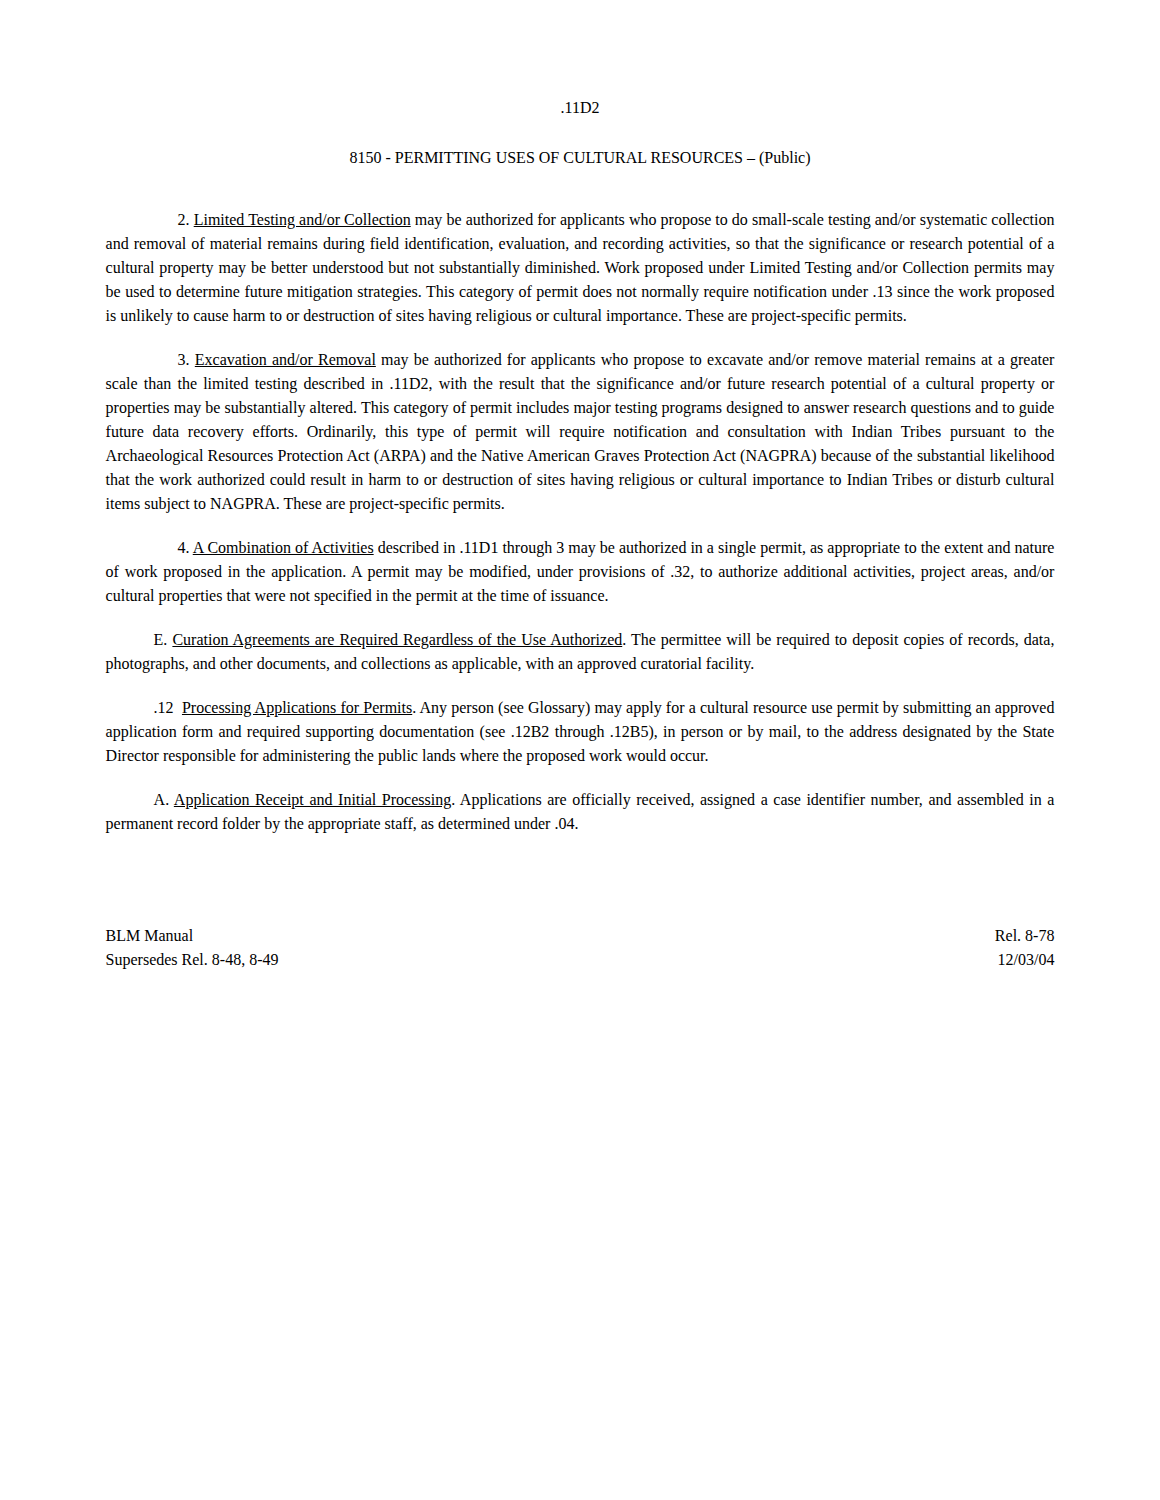.11D2
8150 - PERMITTING USES OF CULTURAL RESOURCES – (Public)
2. Limited Testing and/or Collection may be authorized for applicants who propose to do small-scale testing and/or systematic collection and removal of material remains during field identification, evaluation, and recording activities, so that the significance or research potential of a cultural property may be better understood but not substantially diminished. Work proposed under Limited Testing and/or Collection permits may be used to determine future mitigation strategies. This category of permit does not normally require notification under .13 since the work proposed is unlikely to cause harm to or destruction of sites having religious or cultural importance. These are project-specific permits.
3. Excavation and/or Removal may be authorized for applicants who propose to excavate and/or remove material remains at a greater scale than the limited testing described in .11D2, with the result that the significance and/or future research potential of a cultural property or properties may be substantially altered. This category of permit includes major testing programs designed to answer research questions and to guide future data recovery efforts. Ordinarily, this type of permit will require notification and consultation with Indian Tribes pursuant to the Archaeological Resources Protection Act (ARPA) and the Native American Graves Protection Act (NAGPRA) because of the substantial likelihood that the work authorized could result in harm to or destruction of sites having religious or cultural importance to Indian Tribes or disturb cultural items subject to NAGPRA. These are project-specific permits.
4. A Combination of Activities described in .11D1 through 3 may be authorized in a single permit, as appropriate to the extent and nature of work proposed in the application. A permit may be modified, under provisions of .32, to authorize additional activities, project areas, and/or cultural properties that were not specified in the permit at the time of issuance.
E. Curation Agreements are Required Regardless of the Use Authorized. The permittee will be required to deposit copies of records, data, photographs, and other documents, and collections as applicable, with an approved curatorial facility.
.12 Processing Applications for Permits. Any person (see Glossary) may apply for a cultural resource use permit by submitting an approved application form and required supporting documentation (see .12B2 through .12B5), in person or by mail, to the address designated by the State Director responsible for administering the public lands where the proposed work would occur.
A. Application Receipt and Initial Processing. Applications are officially received, assigned a case identifier number, and assembled in a permanent record folder by the appropriate staff, as determined under .04.
| BLM Manual | Rel. 8-78 |
| Supersedes Rel. 8-48, 8-49 | 12/03/04 |